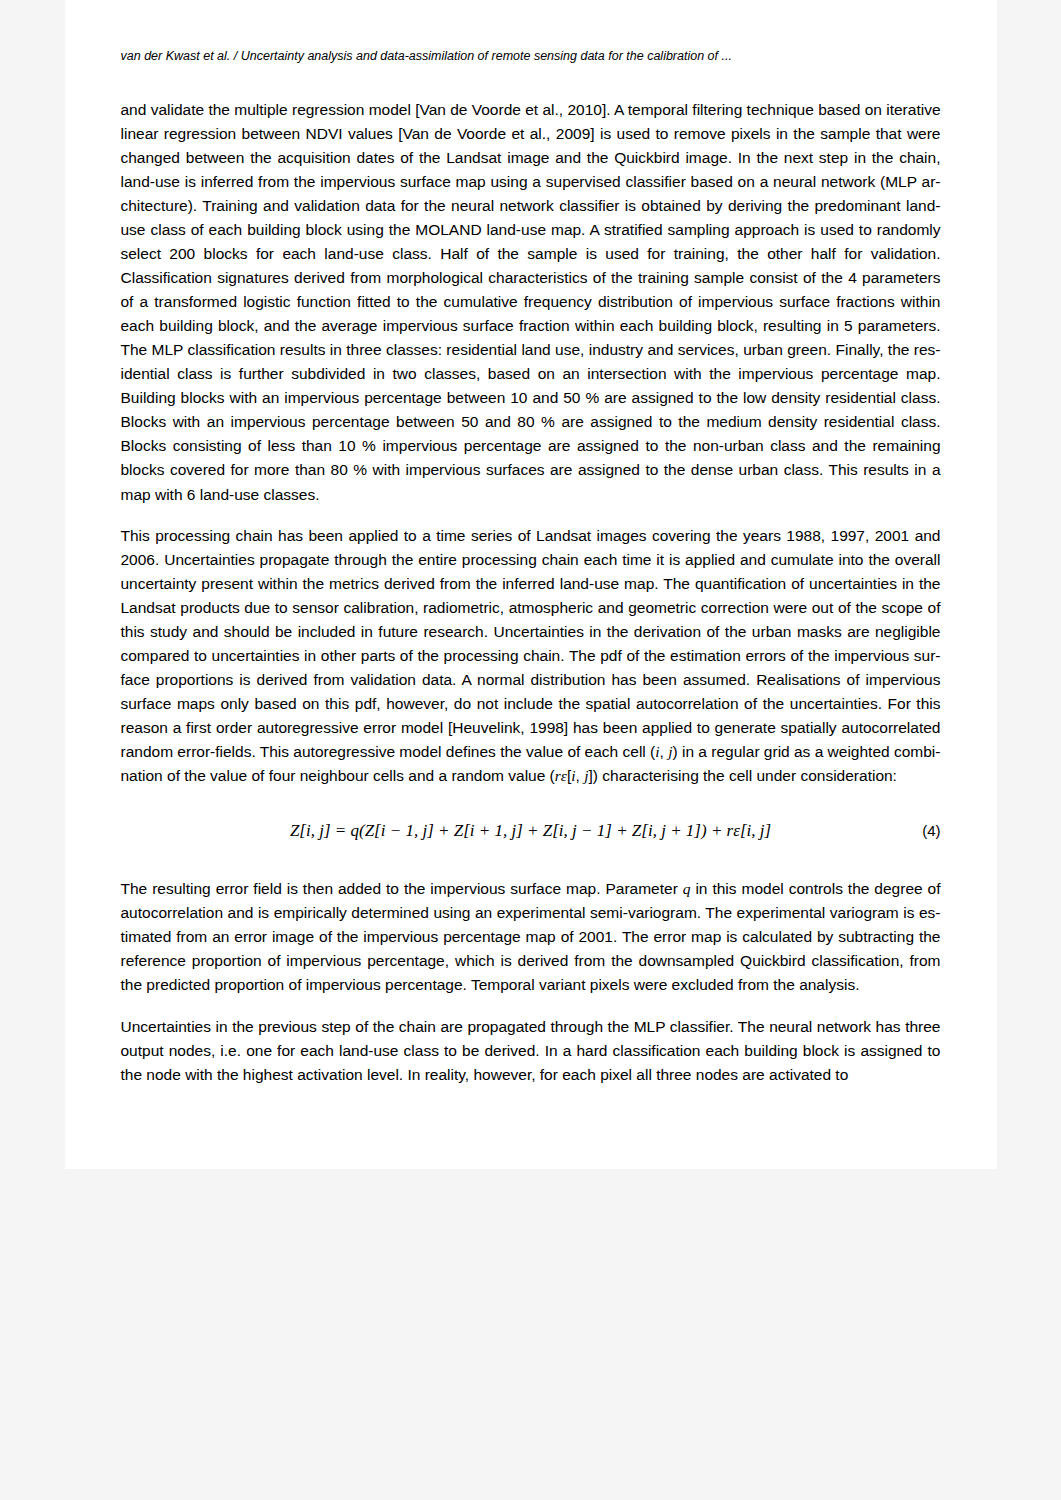van der Kwast et al. / Uncertainty analysis and data-assimilation of remote sensing data for the calibration of ...
and validate the multiple regression model [Van de Voorde et al., 2010]. A temporal filtering technique based on iterative linear regression between NDVI values [Van de Voorde et al., 2009] is used to remove pixels in the sample that were changed between the acquisition dates of the Landsat image and the Quickbird image. In the next step in the chain, land-use is inferred from the impervious surface map using a supervised classifier based on a neural network (MLP architecture). Training and validation data for the neural network classifier is obtained by deriving the predominant land-use class of each building block using the MOLAND land-use map. A stratified sampling approach is used to randomly select 200 blocks for each land-use class. Half of the sample is used for training, the other half for validation. Classification signatures derived from morphological characteristics of the training sample consist of the 4 parameters of a transformed logistic function fitted to the cumulative frequency distribution of impervious surface fractions within each building block, and the average impervious surface fraction within each building block, resulting in 5 parameters. The MLP classification results in three classes: residential land use, industry and services, urban green. Finally, the residential class is further subdivided in two classes, based on an intersection with the impervious percentage map. Building blocks with an impervious percentage between 10 and 50 % are assigned to the low density residential class. Blocks with an impervious percentage between 50 and 80 % are assigned to the medium density residential class. Blocks consisting of less than 10 % impervious percentage are assigned to the non-urban class and the remaining blocks covered for more than 80 % with impervious surfaces are assigned to the dense urban class. This results in a map with 6 land-use classes.
This processing chain has been applied to a time series of Landsat images covering the years 1988, 1997, 2001 and 2006. Uncertainties propagate through the entire processing chain each time it is applied and cumulate into the overall uncertainty present within the metrics derived from the inferred land-use map. The quantification of uncertainties in the Landsat products due to sensor calibration, radiometric, atmospheric and geometric correction were out of the scope of this study and should be included in future research. Uncertainties in the derivation of the urban masks are negligible compared to uncertainties in other parts of the processing chain. The pdf of the estimation errors of the impervious surface proportions is derived from validation data. A normal distribution has been assumed. Realisations of impervious surface maps only based on this pdf, however, do not include the spatial autocorrelation of the uncertainties. For this reason a first order autoregressive error model [Heuvelink, 1998] has been applied to generate spatially autocorrelated random error-fields. This autoregressive model defines the value of each cell (i, j) in a regular grid as a weighted combination of the value of four neighbour cells and a random value (rε[i, j]) characterising the cell under consideration:
Z[i, j] = q(Z[i − 1, j] + Z[i + 1, j] + Z[i, j − 1] + Z[i, j + 1]) + rε[i, j] (4)
The resulting error field is then added to the impervious surface map. Parameter q in this model controls the degree of autocorrelation and is empirically determined using an experimental semi-variogram. The experimental variogram is estimated from an error image of the impervious percentage map of 2001. The error map is calculated by subtracting the reference proportion of impervious percentage, which is derived from the downsampled Quickbird classification, from the predicted proportion of impervious percentage. Temporal variant pixels were excluded from the analysis.
Uncertainties in the previous step of the chain are propagated through the MLP classifier. The neural network has three output nodes, i.e. one for each land-use class to be derived. In a hard classification each building block is assigned to the node with the highest activation level. In reality, however, for each pixel all three nodes are activated to